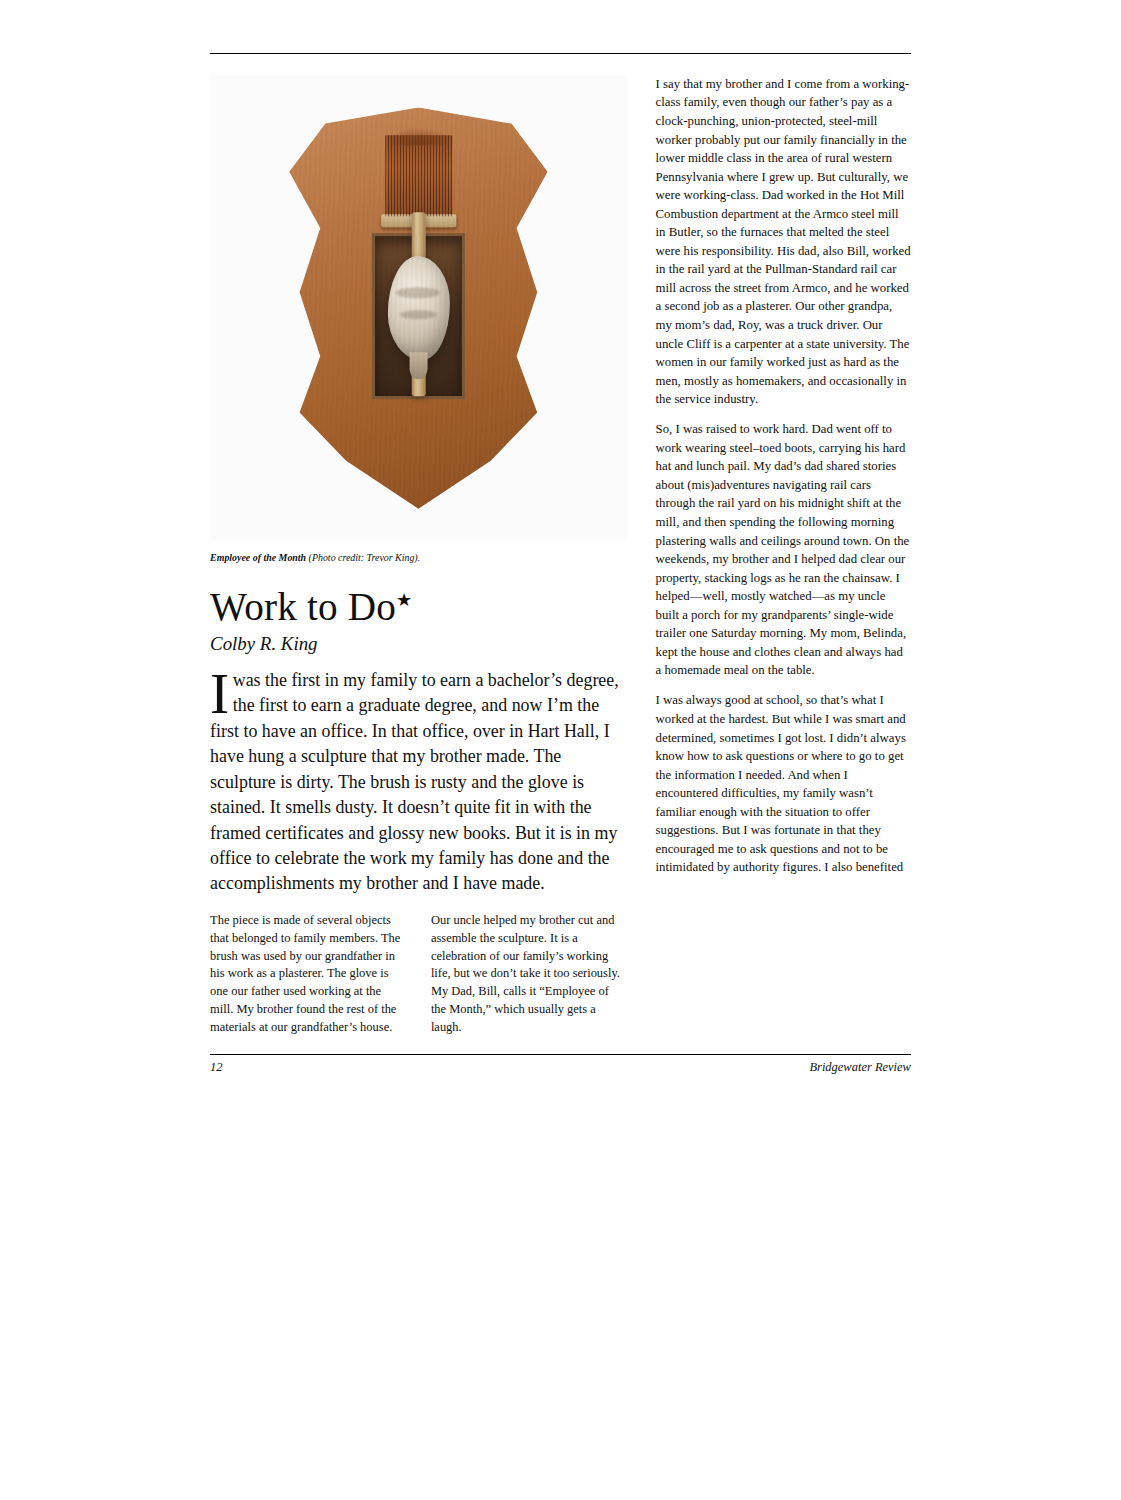Employee of the Month (Photo credit: Trevor King).
Work to Do★
Colby R. King
I was the first in my family to earn a bachelor’s degree, the first to earn a graduate degree, and now I’m the first to have an office. In that office, over in Hart Hall, I have hung a sculpture that my brother made. The sculpture is dirty. The brush is rusty and the glove is stained. It smells dusty. It doesn’t quite fit in with the framed certificates and glossy new books. But it is in my office to celebrate the work my family has done and the accomplishments my brother and I have made.
The piece is made of several objects that belonged to family members. The brush was used by our grandfather in his work as a plasterer. The glove is one our father used working at the mill. My brother found the rest of the materials at our grandfather’s house. Our uncle helped my brother cut and assemble the sculpture. It is a celebration of our family’s working life, but we don’t take it too seriously. My Dad, Bill, calls it “Employee of the Month,” which usually gets a laugh.
I say that my brother and I come from a working-class family, even though our father’s pay as a clock-punching, union-protected, steel-mill worker probably put our family financially in the lower middle class in the area of rural western Pennsylvania where I grew up. But culturally, we were working-class. Dad worked in the Hot Mill Combustion department at the Armco steel mill in Butler, so the furnaces that melted the steel were his responsibility. His dad, also Bill, worked in the rail yard at the Pullman-Standard rail car mill across the street from Armco, and he worked a second job as a plasterer. Our other grandpa, my mom’s dad, Roy, was a truck driver. Our uncle Cliff is a carpenter at a state university. The women in our family worked just as hard as the men, mostly as homemakers, and occasionally in the service industry.
So, I was raised to work hard. Dad went off to work wearing steel–toed boots, carrying his hard hat and lunch pail. My dad’s dad shared stories about (mis)adventures navigating rail cars through the rail yard on his midnight shift at the mill, and then spending the following morning plastering walls and ceilings around town. On the weekends, my brother and I helped dad clear our property, stacking logs as he ran the chainsaw. I helped—well, mostly watched—as my uncle built a porch for my grandparents’ single-wide trailer one Saturday morning. My mom, Belinda, kept the house and clothes clean and always had a homemade meal on the table.
I was always good at school, so that’s what I worked at the hardest. But while I was smart and determined, sometimes I got lost. I didn’t always know how to ask questions or where to go to get the information I needed. And when I encountered difficulties, my family wasn’t familiar enough with the situation to offer suggestions. But I was fortunate in that they encouraged me to ask questions and not to be intimidated by authority figures. I also benefited
12 Bridgewater Review